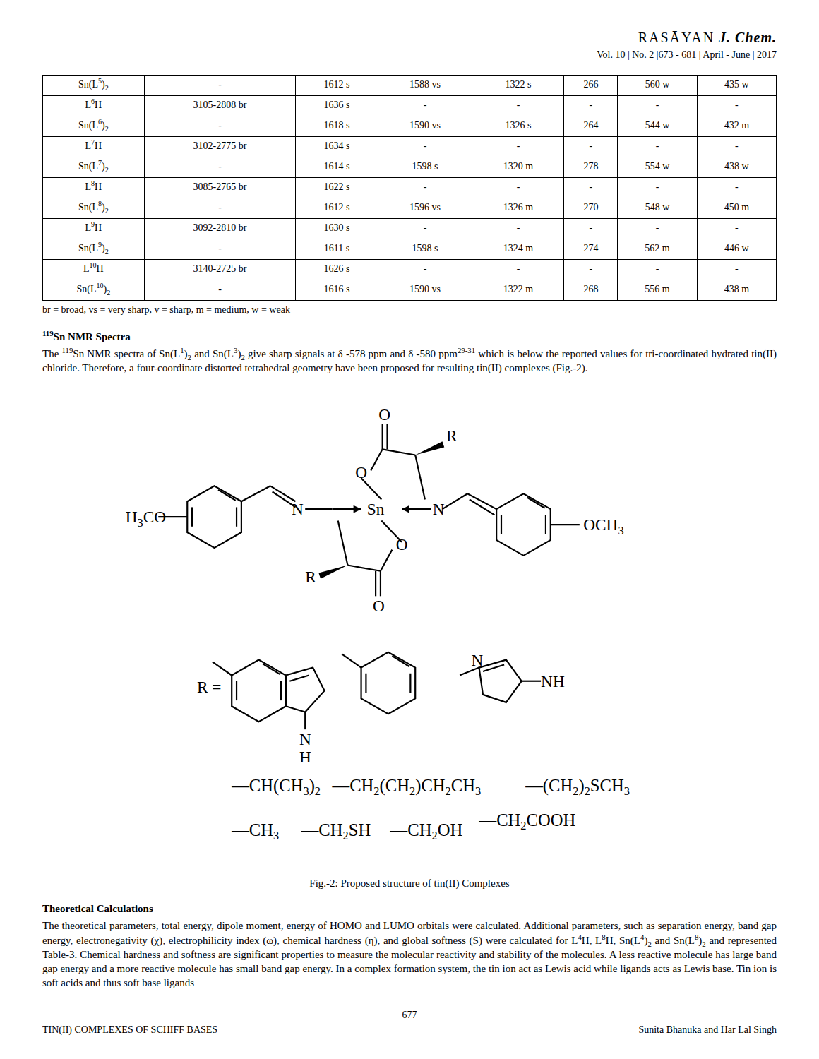RASĀYAN J. Chem.
Vol. 10 | No. 2 |673 - 681 | April - June | 2017
| Sn(L 5 ) 2 | - | 1612 s | 1588 vs | 1322 s | 266 | 560 w | 435 w |
| L 6 H | 3105-2808 br | 1636 s | - | - | - | - | - |
| Sn(L 6 ) 2 | - | 1618 s | 1590 vs | 1326 s | 264 | 544 w | 432 m |
| L 7 H | 3102-2775 br | 1634 s | - | - | - | - | - |
| Sn(L 7 ) 2 | - | 1614 s | 1598 s | 1320 m | 278 | 554 w | 438 w |
| L 8 H | 3085-2765 br | 1622 s | - | - | - | - | - |
| Sn(L 8 ) 2 | - | 1612 s | 1596 vs | 1326 m | 270 | 548 w | 450 m |
| L 9 H | 3092-2810 br | 1630 s | - | - | - | - | - |
| Sn(L 9 ) 2 | - | 1611 s | 1598 s | 1324 m | 274 | 562 m | 446 w |
| L 10 H | 3140-2725 br | 1626 s | - | - | - | - | - |
| Sn(L 10 ) 2 | - | 1616 s | 1590 vs | 1322 m | 268 | 556 m | 438 m |
br = broad, vs = very sharp, v = sharp, m = medium, w = weak
119Sn NMR Spectra
The 119Sn NMR spectra of Sn(L1)2 and Sn(L3)2 give sharp signals at δ -578 ppm and δ -580 ppm29-31 which is below the reported values for tri-coordinated hydrated tin(II) chloride. Therefore, a four-coordinate distorted tetrahedral geometry have been proposed for resulting tin(II) complexes (Fig.-2).
H3CO OCH3 N N Sn O O O O R R R = N H N NH —CH(CH3)2 —CH2(CH2)CH2CH3 —(CH2)2SCH3 —CH3 —CH2SH —CH2OH —CH2COOH
Fig.-2: Proposed structure of tin(II) Complexes
Theoretical Calculations
The theoretical parameters, total energy, dipole moment, energy of HOMO and LUMO orbitals were calculated. Additional parameters, such as separation energy, band gap energy, electronegativity (χ), electrophilicity index (ω), chemical hardness (η), and global softness (S) were calculated for L4H, L8H, Sn(L4)2 and Sn(L8)2 and represented Table-3. Chemical hardness and softness are significant properties to measure the molecular reactivity and stability of the molecules. A less reactive molecule has large band gap energy and a more reactive molecule has small band gap energy. In a complex formation system, the tin ion act as Lewis acid while ligands acts as Lewis base. Tin ion is soft acids and thus soft base ligands
677
TIN(II) COMPLEXES OF SCHIFF BASES Sunita Bhanuka and Har Lal Singh